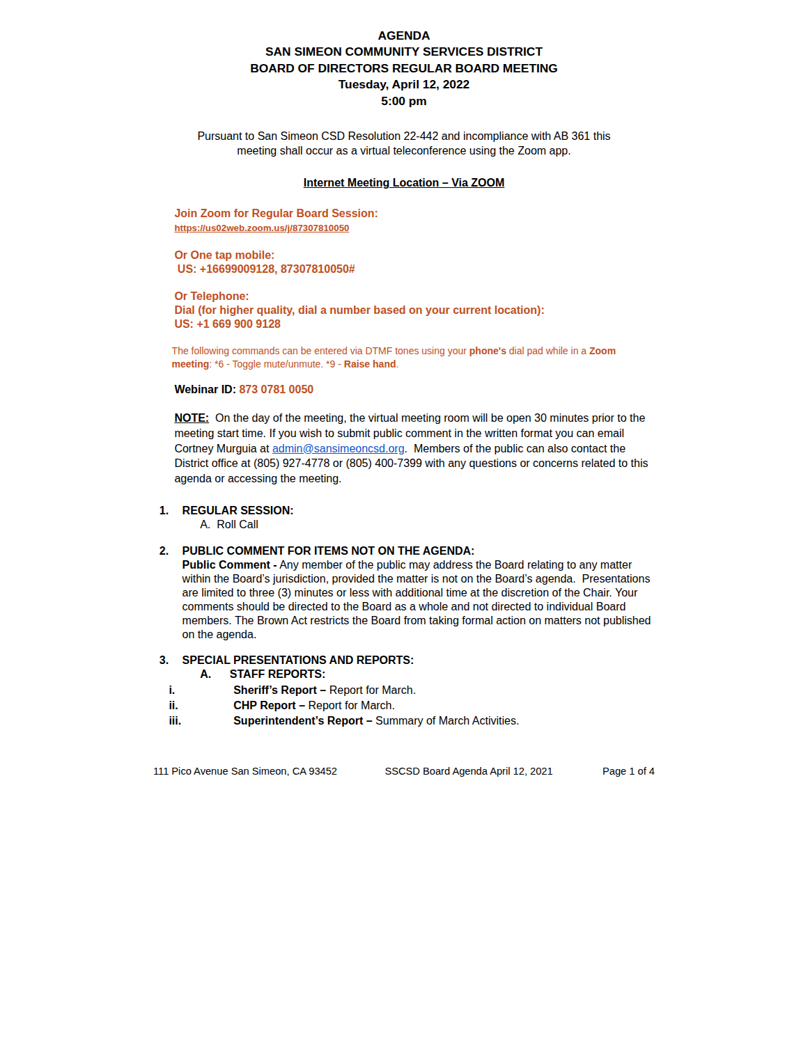AGENDA
SAN SIMEON COMMUNITY SERVICES DISTRICT
BOARD OF DIRECTORS REGULAR BOARD MEETING
Tuesday, April 12, 2022
5:00 pm
Pursuant to San Simeon CSD Resolution 22-442 and incompliance with AB 361 this meeting shall occur as a virtual teleconference using the Zoom app.
Internet Meeting Location – Via ZOOM
Join Zoom for Regular Board Session:
https://us02web.zoom.us/j/87307810050
Or One tap mobile:
US: +16699009128, 87307810050#
Or Telephone:
Dial (for higher quality, dial a number based on your current location):
US: +1 669 900 9128
The following commands can be entered via DTMF tones using your phone's dial pad while in a Zoom meeting: *6 - Toggle mute/unmute. *9 - Raise hand.
Webinar ID: 873 0781 0050
NOTE: On the day of the meeting, the virtual meeting room will be open 30 minutes prior to the meeting start time. If you wish to submit public comment in the written format you can email Cortney Murguia at admin@sansimeoncsd.org. Members of the public can also contact the District office at (805) 927-4778 or (805) 400-7399 with any questions or concerns related to this agenda or accessing the meeting.
Regular Session:
A. Roll Call
Public Comment for Items Not on the Agenda:
Public Comment - Any member of the public may address the Board relating to any matter within the Board’s jurisdiction, provided the matter is not on the Board’s agenda. Presentations are limited to three (3) minutes or less with additional time at the discretion of the Chair. Your comments should be directed to the Board as a whole and not directed to individual Board members. The Brown Act restricts the Board from taking formal action on matters not published on the agenda.
Special Presentations and Reports:
A. STAFF REPORTS:
i. Sheriff’s Report – Report for March.
ii. CHP Report – Report for March.
iii. Superintendent’s Report – Summary of March Activities.
111 Pico Avenue San Simeon, CA 93452 SSCSD Board Agenda April 12, 2021 Page 1 of 4